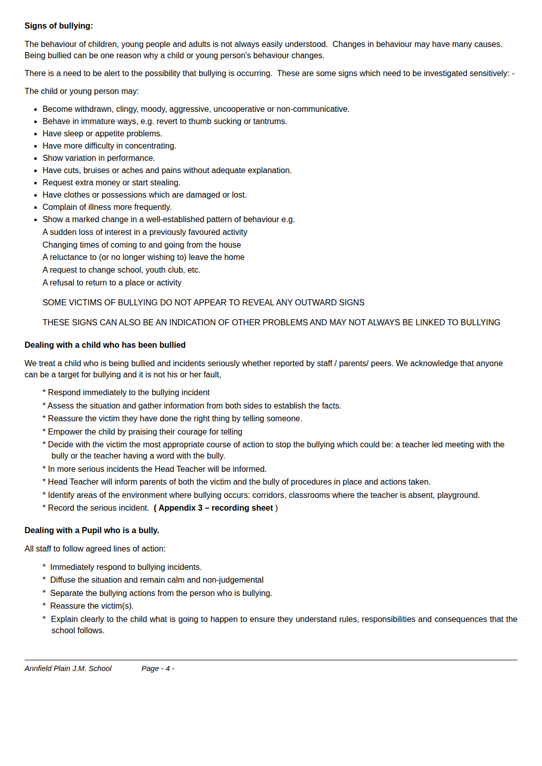Signs of bullying:
The behaviour of children, young people and adults is not always easily understood. Changes in behaviour may have many causes. Being bullied can be one reason why a child or young person's behaviour changes.
There is a need to be alert to the possibility that bullying is occurring. These are some signs which need to be investigated sensitively: -
The child or young person may:
Become withdrawn, clingy, moody, aggressive, uncooperative or non-communicative.
Behave in immature ways, e.g. revert to thumb sucking or tantrums.
Have sleep or appetite problems.
Have more difficulty in concentrating.
Show variation in performance.
Have cuts, bruises or aches and pains without adequate explanation.
Request extra money or start stealing.
Have clothes or possessions which are damaged or lost.
Complain of illness more frequently.
Show a marked change in a well-established pattern of behaviour e.g.
A sudden loss of interest in a previously favoured activity
Changing times of coming to and going from the house
A reluctance to (or no longer wishing to) leave the home
A request to change school, youth club, etc.
A refusal to return to a place or activity
SOME VICTIMS OF BULLYING DO NOT APPEAR TO REVEAL ANY OUTWARD SIGNS
THESE SIGNS CAN ALSO BE AN INDICATION OF OTHER PROBLEMS AND MAY NOT ALWAYS BE LINKED TO BULLYING
Dealing with a child who has been bullied
We treat a child who is being bullied and incidents seriously whether reported by staff / parents/ peers. We acknowledge that anyone can be a target for bullying and it is not his or her fault,
* Respond immediately to the bullying incident
* Assess the situation and gather information from both sides to establish the facts.
* Reassure the victim they have done the right thing by telling someone.
* Empower the child by praising their courage for telling
* Decide with the victim the most appropriate course of action to stop the bullying which could be: a teacher led meeting with the bully or the teacher having a word with the bully.
* In more serious incidents the Head Teacher will be informed.
* Head Teacher will inform parents of both the victim and the bully of procedures in place and actions taken.
* Identify areas of the environment where bullying occurs: corridors, classrooms where the teacher is absent, playground.
* Record the serious incident. ( Appendix 3 – recording sheet )
Dealing with a Pupil who is a bully.
All staff to follow agreed lines of action:
* Immediately respond to bullying incidents.
* Diffuse the situation and remain calm and non-judgemental
* Separate the bullying actions from the person who is bullying.
* Reassure the victim(s).
* Explain clearly to the child what is going to happen to ensure they understand rules, responsibilities and consequences that the school follows.
Annfield Plain J.M. School Page - 4 -